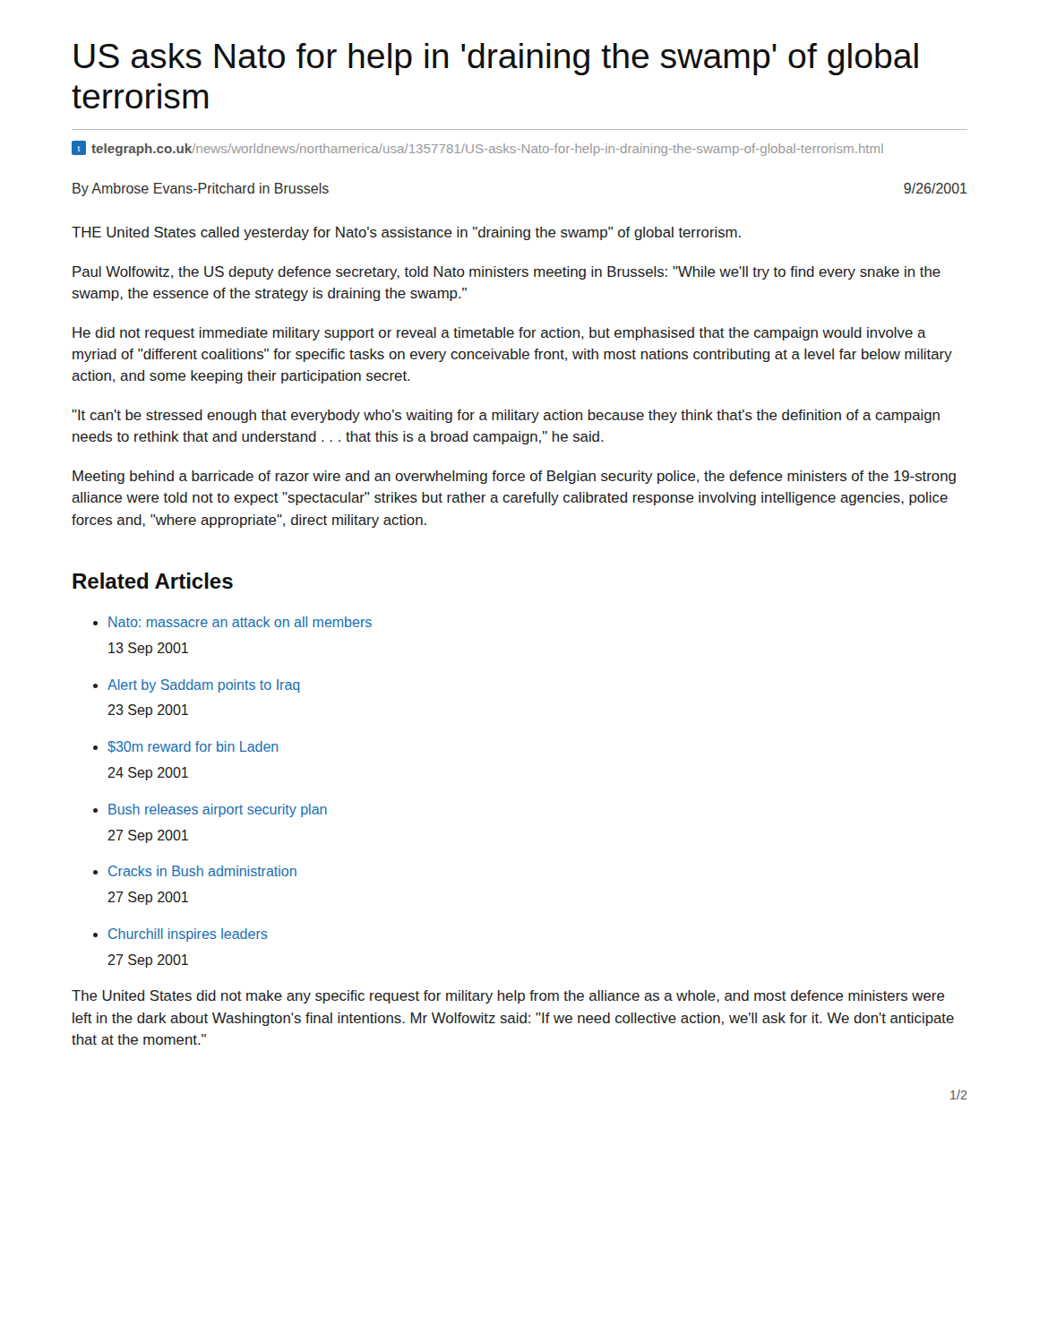US asks Nato for help in 'draining the swamp' of global terrorism
ttelegraph.co.uk/news/worldnews/northamerica/usa/1357781/US-asks-Nato-for-help-in-draining-the-swamp-of-global-terrorism.html
By Ambrose Evans-Pritchard in Brussels
9/26/2001
THE United States called yesterday for Nato's assistance in "draining the swamp" of global terrorism.
Paul Wolfowitz, the US deputy defence secretary, told Nato ministers meeting in Brussels: "While we'll try to find every snake in the swamp, the essence of the strategy is draining the swamp."
He did not request immediate military support or reveal a timetable for action, but emphasised that the campaign would involve a myriad of "different coalitions" for specific tasks on every conceivable front, with most nations contributing at a level far below military action, and some keeping their participation secret.
"It can't be stressed enough that everybody who's waiting for a military action because they think that's the definition of a campaign needs to rethink that and understand . . . that this is a broad campaign," he said.
Meeting behind a barricade of razor wire and an overwhelming force of Belgian security police, the defence ministers of the 19-strong alliance were told not to expect "spectacular" strikes but rather a carefully calibrated response involving intelligence agencies, police forces and, "where appropriate", direct military action.
Related Articles
Nato: massacre an attack on all members
13 Sep 2001
Alert by Saddam points to Iraq
23 Sep 2001
$30m reward for bin Laden
24 Sep 2001
Bush releases airport security plan
27 Sep 2001
Cracks in Bush administration
27 Sep 2001
Churchill inspires leaders
27 Sep 2001
The United States did not make any specific request for military help from the alliance as a whole, and most defence ministers were left in the dark about Washington's final intentions. Mr Wolfowitz said: "If we need collective action, we'll ask for it. We don't anticipate that at the moment."
1/2